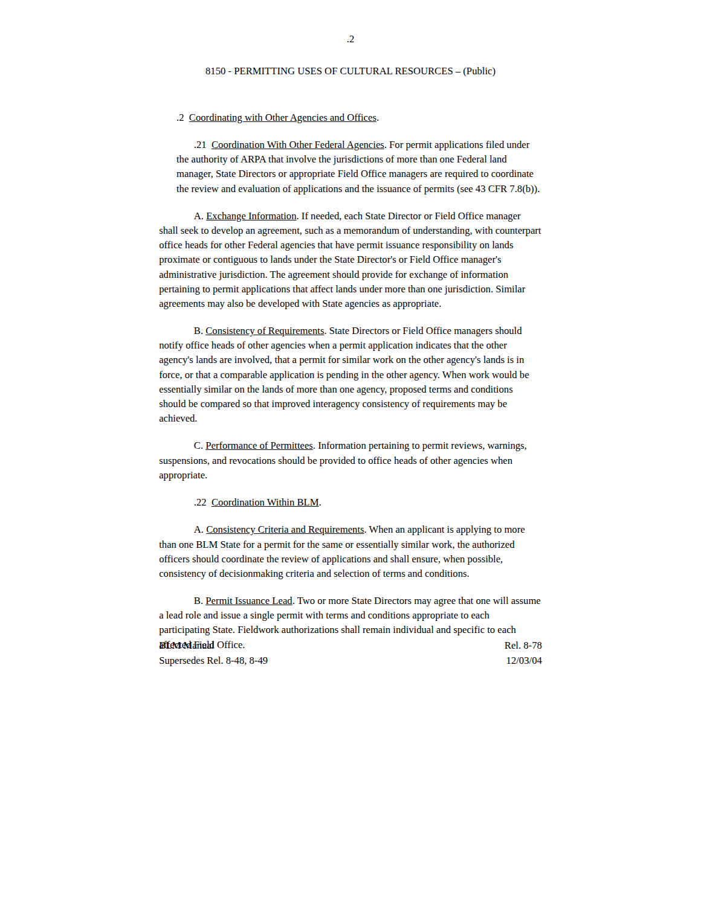.2
8150 - PERMITTING USES OF CULTURAL RESOURCES – (Public)
.2 Coordinating with Other Agencies and Offices.
.21 Coordination With Other Federal Agencies. For permit applications filed under the authority of ARPA that involve the jurisdictions of more than one Federal land manager, State Directors or appropriate Field Office managers are required to coordinate the review and evaluation of applications and the issuance of permits (see 43 CFR 7.8(b)).
A. Exchange Information. If needed, each State Director or Field Office manager shall seek to develop an agreement, such as a memorandum of understanding, with counterpart office heads for other Federal agencies that have permit issuance responsibility on lands proximate or contiguous to lands under the State Director's or Field Office manager's administrative jurisdiction. The agreement should provide for exchange of information pertaining to permit applications that affect lands under more than one jurisdiction. Similar agreements may also be developed with State agencies as appropriate.
B. Consistency of Requirements. State Directors or Field Office managers should notify office heads of other agencies when a permit application indicates that the other agency's lands are involved, that a permit for similar work on the other agency's lands is in force, or that a comparable application is pending in the other agency. When work would be essentially similar on the lands of more than one agency, proposed terms and conditions should be compared so that improved interagency consistency of requirements may be achieved.
C. Performance of Permittees. Information pertaining to permit reviews, warnings, suspensions, and revocations should be provided to office heads of other agencies when appropriate.
.22 Coordination Within BLM.
A. Consistency Criteria and Requirements. When an applicant is applying to more than one BLM State for a permit for the same or essentially similar work, the authorized officers should coordinate the review of applications and shall ensure, when possible, consistency of decisionmaking criteria and selection of terms and conditions.
B. Permit Issuance Lead. Two or more State Directors may agree that one will assume a lead role and issue a single permit with terms and conditions appropriate to each participating State. Fieldwork authorizations shall remain individual and specific to each affected Field Office.
| BLM Manual | Rel. 8-78 |
| Supersedes Rel. 8-48, 8-49 | 12/03/04 |